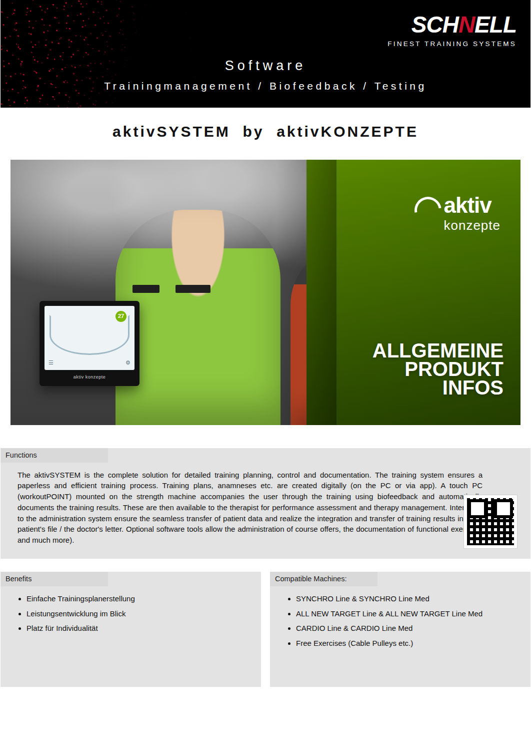SCHNELL
FINEST TRAINING SYSTEMS
Software
Trainingmanagement / Biofeedback / Testing
aktivSYSTEM by aktivKONZEPTE
27
☰⚙
aktiv konzepte
aktiv
konzepte
ALLGEMEINE
PRODUKT
INFOS
Functions
The aktivSYSTEM is the complete solution for detailed training planning, control and documentation. The training system ensures a paperless and efficient training process. Training plans, anamneses etc. are created digitally (on the PC or via app). A touch PC (workoutPOINT) mounted on the strength machine accompanies the user through the training using biofeedback and automatically documents the training results. These are then available to the therapist for performance assessment and therapy management. Interfaces to the administration system ensure the seamless transfer of patient data and realize the integration and transfer of training results into the patient's file / the doctor's letter. Optional software tools allow the administration of course offers, the documentation of functional exercises and much more).
Benefits
Einfache Trainingsplanerstellung
Leistungsentwicklung im Blick
Platz für Individualität
Compatible Machines:
SYNCHRO Line & SYNCHRO Line Med
ALL NEW TARGET Line & ALL NEW TARGET Line Med
CARDIO Line & CARDIO Line Med
Free Exercises (Cable Pulleys etc.)